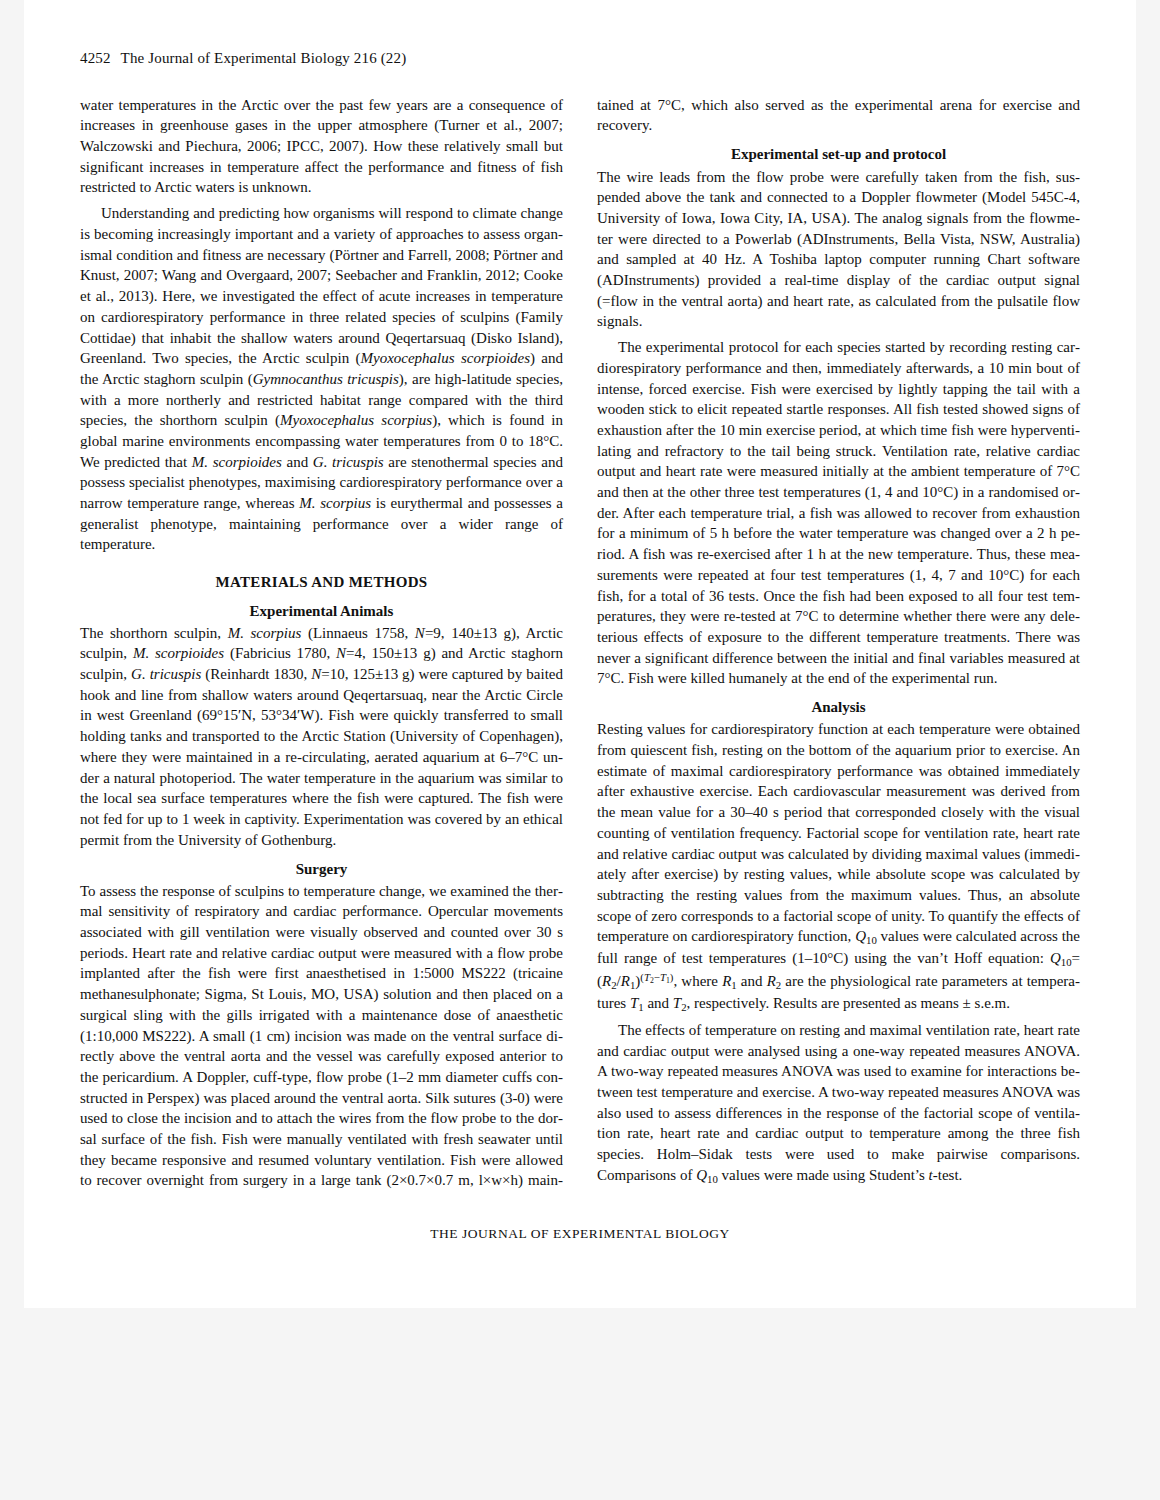4252 The Journal of Experimental Biology 216 (22)
water temperatures in the Arctic over the past few years are a consequence of increases in greenhouse gases in the upper atmosphere (Turner et al., 2007; Walczowski and Piechura, 2006; IPCC, 2007). How these relatively small but significant increases in temperature affect the performance and fitness of fish restricted to Arctic waters is unknown.
Understanding and predicting how organisms will respond to climate change is becoming increasingly important and a variety of approaches to assess organismal condition and fitness are necessary (Pörtner and Farrell, 2008; Pörtner and Knust, 2007; Wang and Overgaard, 2007; Seebacher and Franklin, 2012; Cooke et al., 2013). Here, we investigated the effect of acute increases in temperature on cardiorespiratory performance in three related species of sculpins (Family Cottidae) that inhabit the shallow waters around Qeqertarsuaq (Disko Island), Greenland. Two species, the Arctic sculpin (Myoxocephalus scorpioides) and the Arctic staghorn sculpin (Gymnocanthus tricuspis), are high-latitude species, with a more northerly and restricted habitat range compared with the third species, the shorthorn sculpin (Myoxocephalus scorpius), which is found in global marine environments encompassing water temperatures from 0 to 18°C. We predicted that M. scorpioides and G. tricuspis are stenothermal species and possess specialist phenotypes, maximising cardiorespiratory performance over a narrow temperature range, whereas M. scorpius is eurythermal and possesses a generalist phenotype, maintaining performance over a wider range of temperature.
Materials and methods
Experimental Animals
The shorthorn sculpin, M. scorpius (Linnaeus 1758, N=9, 140±13 g), Arctic sculpin, M. scorpioides (Fabricius 1780, N=4, 150±13 g) and Arctic staghorn sculpin, G. tricuspis (Reinhardt 1830, N=10, 125±13 g) were captured by baited hook and line from shallow waters around Qeqertarsuaq, near the Arctic Circle in west Greenland (69°15′N, 53°34′W). Fish were quickly transferred to small holding tanks and transported to the Arctic Station (University of Copenhagen), where they were maintained in a re-circulating, aerated aquarium at 6–7°C under a natural photoperiod. The water temperature in the aquarium was similar to the local sea surface temperatures where the fish were captured. The fish were not fed for up to 1 week in captivity. Experimentation was covered by an ethical permit from the University of Gothenburg.
Surgery
To assess the response of sculpins to temperature change, we examined the thermal sensitivity of respiratory and cardiac performance. Opercular movements associated with gill ventilation were visually observed and counted over 30 s periods. Heart rate and relative cardiac output were measured with a flow probe implanted after the fish were first anaesthetised in 1:5000 MS222 (tricaine methanesulphonate; Sigma, St Louis, MO, USA) solution and then placed on a surgical sling with the gills irrigated with a maintenance dose of anaesthetic (1:10,000 MS222). A small (1 cm) incision was made on the ventral surface directly above the ventral aorta and the vessel was carefully exposed anterior to the pericardium. A Doppler, cuff-type, flow probe (1–2 mm diameter cuffs constructed in Perspex) was placed around the ventral aorta. Silk sutures (3-0) were used to close the incision and to attach the wires from the flow probe to the dorsal surface of the fish. Fish were manually ventilated with fresh seawater until they became responsive and resumed voluntary ventilation. Fish were allowed to recover overnight from surgery in a large tank (2×0.7×0.7 m, l×w×h) maintained at 7°C, which also served as the experimental arena for exercise and recovery.
Experimental set-up and protocol
The wire leads from the flow probe were carefully taken from the fish, suspended above the tank and connected to a Doppler flowmeter (Model 545C-4, University of Iowa, Iowa City, IA, USA). The analog signals from the flowmeter were directed to a Powerlab (ADInstruments, Bella Vista, NSW, Australia) and sampled at 40 Hz. A Toshiba laptop computer running Chart software (ADInstruments) provided a real-time display of the cardiac output signal (=flow in the ventral aorta) and heart rate, as calculated from the pulsatile flow signals.
The experimental protocol for each species started by recording resting cardiorespiratory performance and then, immediately afterwards, a 10 min bout of intense, forced exercise. Fish were exercised by lightly tapping the tail with a wooden stick to elicit repeated startle responses. All fish tested showed signs of exhaustion after the 10 min exercise period, at which time fish were hyperventilating and refractory to the tail being struck. Ventilation rate, relative cardiac output and heart rate were measured initially at the ambient temperature of 7°C and then at the other three test temperatures (1, 4 and 10°C) in a randomised order. After each temperature trial, a fish was allowed to recover from exhaustion for a minimum of 5 h before the water temperature was changed over a 2 h period. A fish was re-exercised after 1 h at the new temperature. Thus, these measurements were repeated at four test temperatures (1, 4, 7 and 10°C) for each fish, for a total of 36 tests. Once the fish had been exposed to all four test temperatures, they were re-tested at 7°C to determine whether there were any deleterious effects of exposure to the different temperature treatments. There was never a significant difference between the initial and final variables measured at 7°C. Fish were killed humanely at the end of the experimental run.
Analysis
Resting values for cardiorespiratory function at each temperature were obtained from quiescent fish, resting on the bottom of the aquarium prior to exercise. An estimate of maximal cardiorespiratory performance was obtained immediately after exhaustive exercise. Each cardiovascular measurement was derived from the mean value for a 30–40 s period that corresponded closely with the visual counting of ventilation frequency. Factorial scope for ventilation rate, heart rate and relative cardiac output was calculated by dividing maximal values (immediately after exercise) by resting values, while absolute scope was calculated by subtracting the resting values from the maximum values. Thus, an absolute scope of zero corresponds to a factorial scope of unity. To quantify the effects of temperature on cardiorespiratory function, Q10 values were calculated across the full range of test temperatures (1–10°C) using the van’t Hoff equation: Q10=(R2/R1)(T2−T1), where R1 and R2 are the physiological rate parameters at temperatures T1 and T2, respectively. Results are presented as means ± s.e.m.
The effects of temperature on resting and maximal ventilation rate, heart rate and cardiac output were analysed using a one-way repeated measures ANOVA. A two-way repeated measures ANOVA was used to examine for interactions between test temperature and exercise. A two-way repeated measures ANOVA was also used to assess differences in the response of the factorial scope of ventilation rate, heart rate and cardiac output to temperature among the three fish species. Holm–Sidak tests were used to make pairwise comparisons. Comparisons of Q10 values were made using Student’s t-test.
THE JOURNAL OF EXPERIMENTAL BIOLOGY